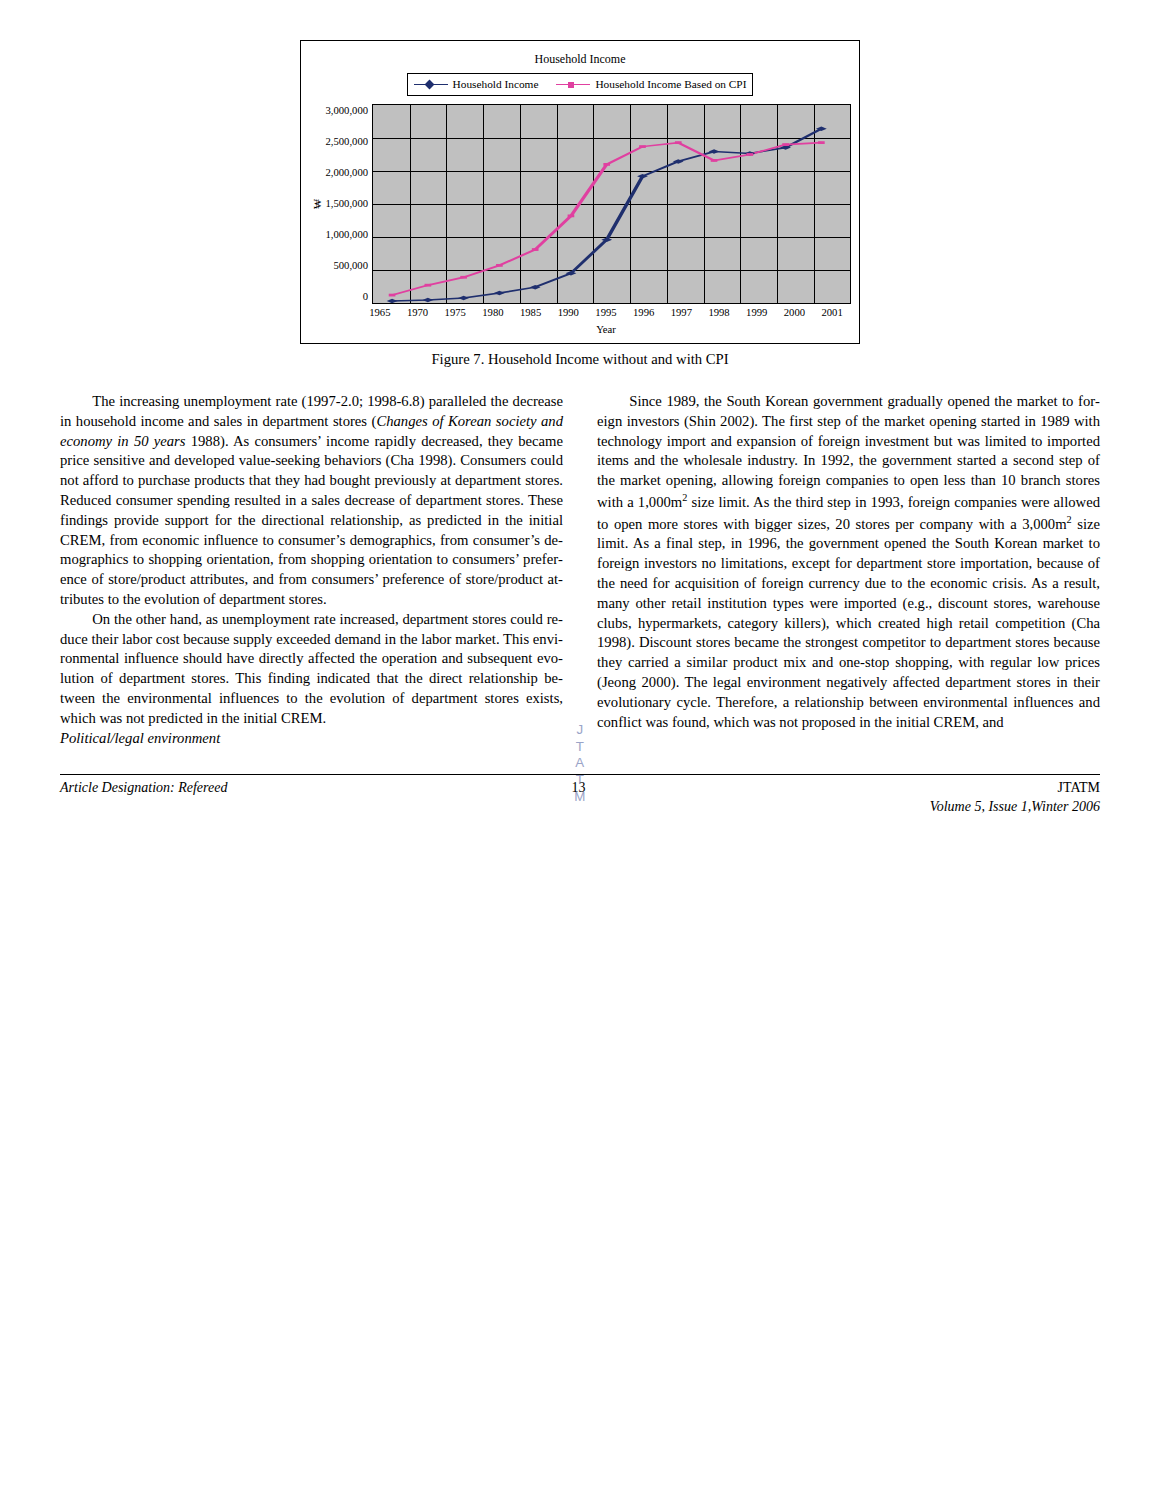Household Income
Household Income
Household Income Based on CPI
₩
3,000,000 2,500,000 2,000,000 1,500,000 1,000,000 500,000 0
1965197019751980198519901995199619971998199920002001
Year
Figure 7. Household Income without and with CPI
J
T
A
T
M
The increasing unemployment rate (1997-2.0; 1998-6.8) paralleled the decrease in household income and sales in department stores (Changes of Korean society and economy in 50 years 1988). As consumers’ income rapidly decreased, they became price sensitive and developed value-seeking behaviors (Cha 1998). Consumers could not afford to purchase products that they had bought previously at department stores. Reduced consumer spending resulted in a sales decrease of department stores. These findings provide support for the directional relationship, as predicted in the initial CREM, from economic influence to consumer’s demographics, from consumer’s demographics to shopping orientation, from shopping orientation to consumers’ preference of store/product attributes, and from consumers’ preference of store/product attributes to the evolution of department stores.
On the other hand, as unemployment rate increased, department stores could reduce their labor cost because supply exceeded demand in the labor market. This environmental influence should have directly affected the operation and subsequent evolution of department stores. This finding indicated that the direct relationship between the environmental influences to the evolution of department stores exists, which was not predicted in the initial CREM.
Political/legal environment
Since 1989, the South Korean government gradually opened the market to foreign investors (Shin 2002). The first step of the market opening started in 1989 with technology import and expansion of foreign investment but was limited to imported items and the wholesale industry. In 1992, the government started a second step of the market opening, allowing foreign companies to open less than 10 branch stores with a 1,000m2 size limit. As the third step in 1993, foreign companies were allowed to open more stores with bigger sizes, 20 stores per company with a 3,000m2 size limit. As a final step, in 1996, the government opened the South Korean market to foreign investors no limitations, except for department store importation, because of the need for acquisition of foreign currency due to the economic crisis. As a result, many other retail institution types were imported (e.g., discount stores, warehouse clubs, hypermarkets, category killers), which created high retail competition (Cha 1998). Discount stores became the strongest competitor to department stores because they carried a similar product mix and one-stop shopping, with regular low prices (Jeong 2000). The legal environment negatively affected department stores in their evolutionary cycle. Therefore, a relationship between environmental influences and conflict was found, which was not proposed in the initial CREM, and
Article Designation: Refereed
13
JTATM
Volume 5, Issue 1,Winter 2006